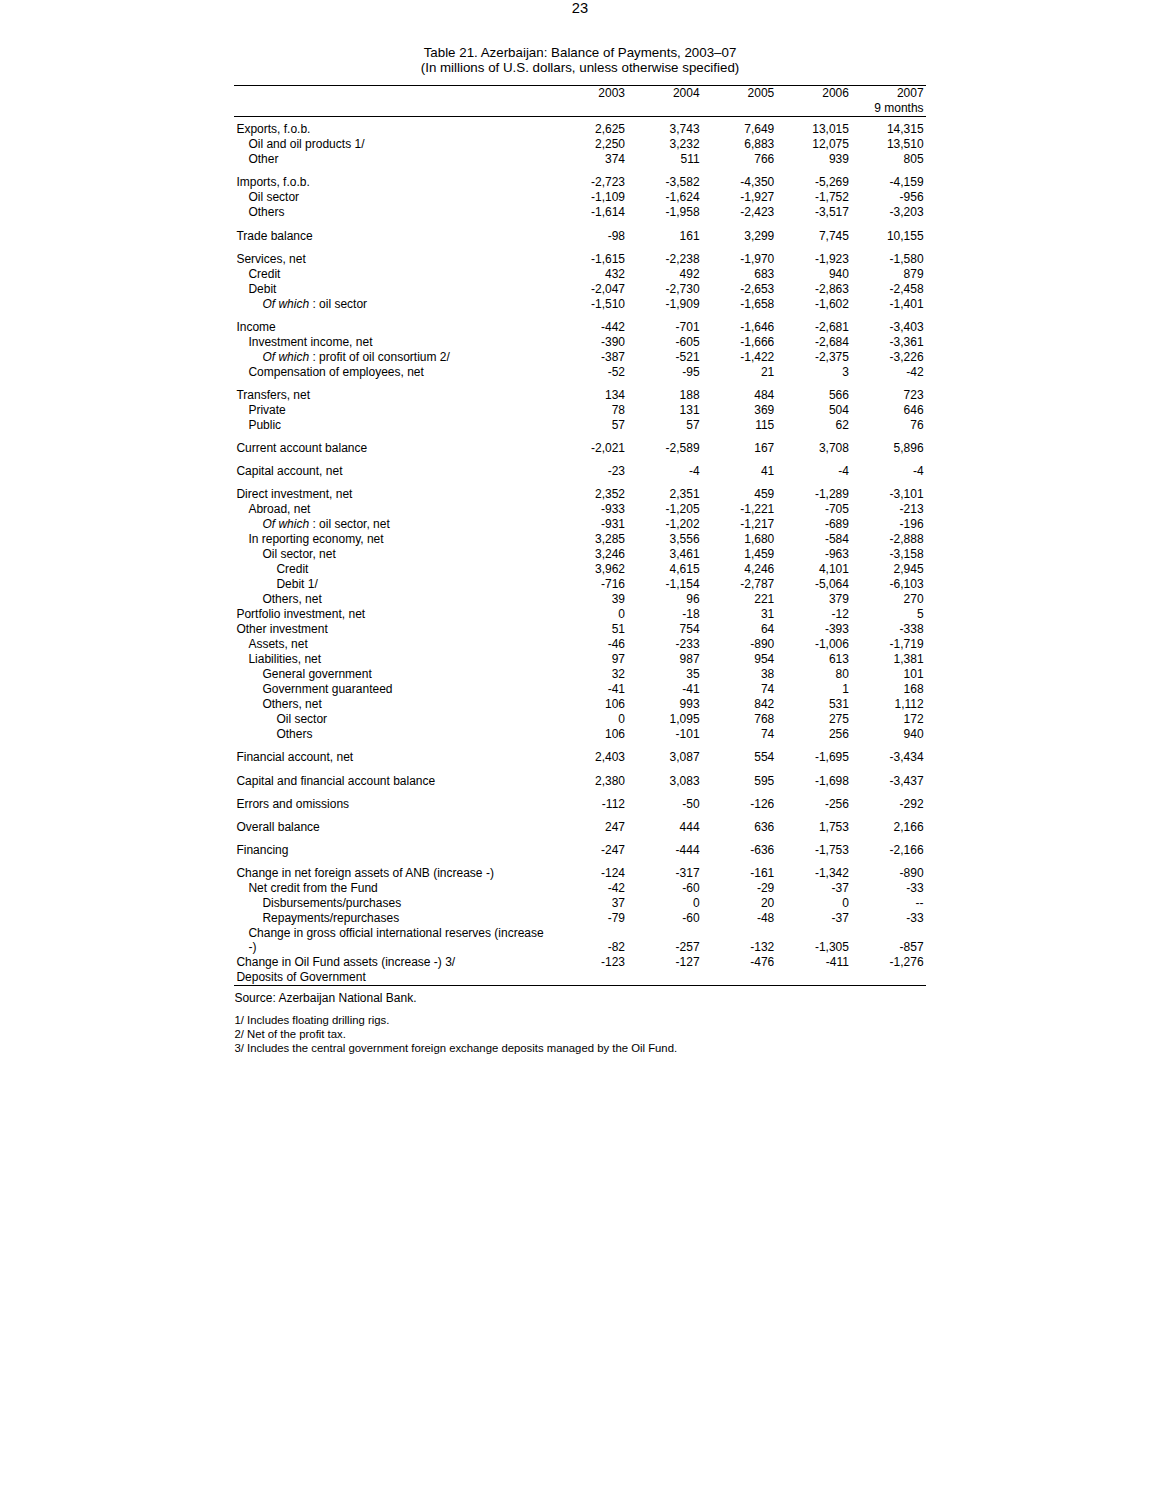23
Table 21. Azerbaijan: Balance of Payments, 2003–07
(In millions of U.S. dollars, unless otherwise specified)
| | 2003 | 2004 | 2005 | 2006 | 2007 |
| | | | | | 9 months |
| Exports, f.o.b. | 2,625 | 3,743 | 7,649 | 13,015 | 14,315 |
| Oil and oil products 1/ | 2,250 | 3,232 | 6,883 | 12,075 | 13,510 |
| Other | 374 | 511 | 766 | 939 | 805 |
| Imports, f.o.b. | -2,723 | -3,582 | -4,350 | -5,269 | -4,159 |
| Oil sector | -1,109 | -1,624 | -1,927 | -1,752 | -956 |
| Others | -1,614 | -1,958 | -2,423 | -3,517 | -3,203 |
| Trade balance | -98 | 161 | 3,299 | 7,745 | 10,155 |
| Services, net | -1,615 | -2,238 | -1,970 | -1,923 | -1,580 |
| Credit | 432 | 492 | 683 | 940 | 879 |
| Debit | -2,047 | -2,730 | -2,653 | -2,863 | -2,458 |
| Of which : oil sector | -1,510 | -1,909 | -1,658 | -1,602 | -1,401 |
| Income | -442 | -701 | -1,646 | -2,681 | -3,403 |
| Investment income, net | -390 | -605 | -1,666 | -2,684 | -3,361 |
| Of which : profit of oil consortium 2/ | -387 | -521 | -1,422 | -2,375 | -3,226 |
| Compensation of employees, net | -52 | -95 | 21 | 3 | -42 |
| Transfers, net | 134 | 188 | 484 | 566 | 723 |
| Private | 78 | 131 | 369 | 504 | 646 |
| Public | 57 | 57 | 115 | 62 | 76 |
| Current account balance | -2,021 | -2,589 | 167 | 3,708 | 5,896 |
| Capital account, net | -23 | -4 | 41 | -4 | -4 |
| Direct investment, net | 2,352 | 2,351 | 459 | -1,289 | -3,101 |
| Abroad, net | -933 | -1,205 | -1,221 | -705 | -213 |
| Of which : oil sector, net | -931 | -1,202 | -1,217 | -689 | -196 |
| In reporting economy, net | 3,285 | 3,556 | 1,680 | -584 | -2,888 |
| Oil sector, net | 3,246 | 3,461 | 1,459 | -963 | -3,158 |
| Credit | 3,962 | 4,615 | 4,246 | 4,101 | 2,945 |
| Debit 1/ | -716 | -1,154 | -2,787 | -5,064 | -6,103 |
| Others, net | 39 | 96 | 221 | 379 | 270 |
| Portfolio investment, net | 0 | -18 | 31 | -12 | 5 |
| Other investment | 51 | 754 | 64 | -393 | -338 |
| Assets, net | -46 | -233 | -890 | -1,006 | -1,719 |
| Liabilities, net | 97 | 987 | 954 | 613 | 1,381 |
| General government | 32 | 35 | 38 | 80 | 101 |
| Government guaranteed | -41 | -41 | 74 | 1 | 168 |
| Others, net | 106 | 993 | 842 | 531 | 1,112 |
| Oil sector | 0 | 1,095 | 768 | 275 | 172 |
| Others | 106 | -101 | 74 | 256 | 940 |
| Financial account, net | 2,403 | 3,087 | 554 | -1,695 | -3,434 |
| Capital and financial account balance | 2,380 | 3,083 | 595 | -1,698 | -3,437 |
| Errors and omissions | -112 | -50 | -126 | -256 | -292 |
| Overall balance | 247 | 444 | 636 | 1,753 | 2,166 |
| Financing | -247 | -444 | -636 | -1,753 | -2,166 |
| Change in net foreign assets of ANB (increase -) | -124 | -317 | -161 | -1,342 | -890 |
| Net credit from the Fund | -42 | -60 | -29 | -37 | -33 |
| Disbursements/purchases | 37 | 0 | 20 | 0 | -- |
| Repayments/repurchases | -79 | -60 | -48 | -37 | -33 |
| Change in gross official international reserves (increase -) | -82 | -257 | -132 | -1,305 | -857 |
| Change in Oil Fund assets (increase -) 3/ | -123 | -127 | -476 | -411 | -1,276 |
| Deposits of Government | | | | | |
Source: Azerbaijan National Bank.
1/ Includes floating drilling rigs.
2/ Net of the profit tax.
3/ Includes the central government foreign exchange deposits managed by the Oil Fund.